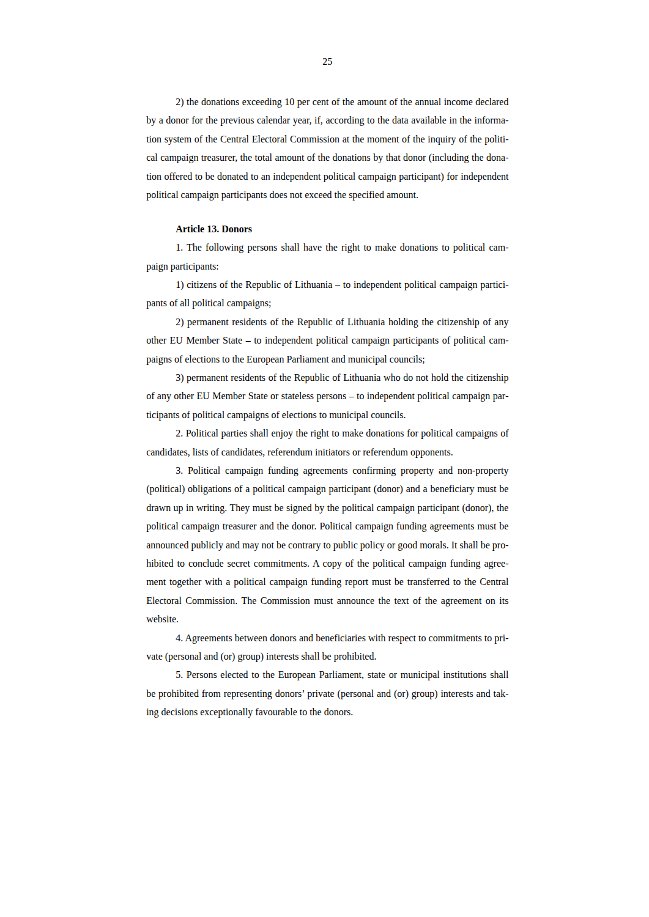25
2) the donations exceeding 10 per cent of the amount of the annual income declared by a donor for the previous calendar year, if, according to the data available in the information system of the Central Electoral Commission at the moment of the inquiry of the political campaign treasurer, the total amount of the donations by that donor (including the donation offered to be donated to an independent political campaign participant) for independent political campaign participants does not exceed the specified amount.
Article 13. Donors
1. The following persons shall have the right to make donations to political campaign participants:
1) citizens of the Republic of Lithuania – to independent political campaign participants of all political campaigns;
2) permanent residents of the Republic of Lithuania holding the citizenship of any other EU Member State – to independent political campaign participants of political campaigns of elections to the European Parliament and municipal councils;
3) permanent residents of the Republic of Lithuania who do not hold the citizenship of any other EU Member State or stateless persons – to independent political campaign participants of political campaigns of elections to municipal councils.
2. Political parties shall enjoy the right to make donations for political campaigns of candidates, lists of candidates, referendum initiators or referendum opponents.
3. Political campaign funding agreements confirming property and non-property (political) obligations of a political campaign participant (donor) and a beneficiary must be drawn up in writing. They must be signed by the political campaign participant (donor), the political campaign treasurer and the donor. Political campaign funding agreements must be announced publicly and may not be contrary to public policy or good morals. It shall be prohibited to conclude secret commitments. A copy of the political campaign funding agreement together with a political campaign funding report must be transferred to the Central Electoral Commission. The Commission must announce the text of the agreement on its website.
4. Agreements between donors and beneficiaries with respect to commitments to private (personal and (or) group) interests shall be prohibited.
5. Persons elected to the European Parliament, state or municipal institutions shall be prohibited from representing donors’ private (personal and (or) group) interests and taking decisions exceptionally favourable to the donors.